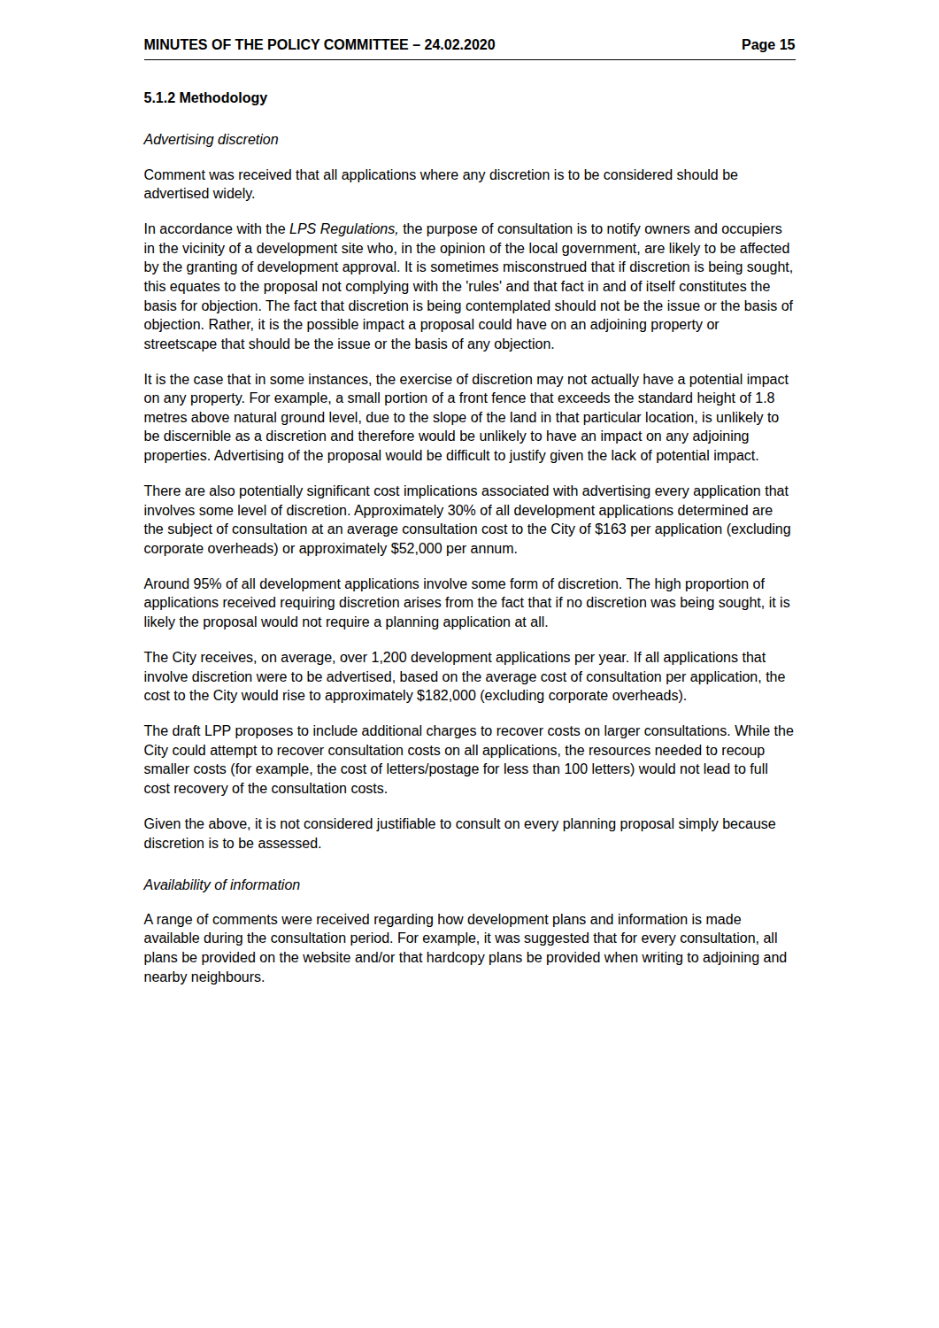Minutes of the Policy Committee – 24.02.2020 Page 15
5.1.2 Methodology
Advertising discretion
Comment was received that all applications where any discretion is to be considered should be advertised widely.
In accordance with the LPS Regulations, the purpose of consultation is to notify owners and occupiers in the vicinity of a development site who, in the opinion of the local government, are likely to be affected by the granting of development approval. It is sometimes misconstrued that if discretion is being sought, this equates to the proposal not complying with the 'rules' and that fact in and of itself constitutes the basis for objection. The fact that discretion is being contemplated should not be the issue or the basis of objection. Rather, it is the possible impact a proposal could have on an adjoining property or streetscape that should be the issue or the basis of any objection.
It is the case that in some instances, the exercise of discretion may not actually have a potential impact on any property. For example, a small portion of a front fence that exceeds the standard height of 1.8 metres above natural ground level, due to the slope of the land in that particular location, is unlikely to be discernible as a discretion and therefore would be unlikely to have an impact on any adjoining properties. Advertising of the proposal would be difficult to justify given the lack of potential impact.
There are also potentially significant cost implications associated with advertising every application that involves some level of discretion. Approximately 30% of all development applications determined are the subject of consultation at an average consultation cost to the City of $163 per application (excluding corporate overheads) or approximately $52,000 per annum.
Around 95% of all development applications involve some form of discretion. The high proportion of applications received requiring discretion arises from the fact that if no discretion was being sought, it is likely the proposal would not require a planning application at all.
The City receives, on average, over 1,200 development applications per year. If all applications that involve discretion were to be advertised, based on the average cost of consultation per application, the cost to the City would rise to approximately $182,000 (excluding corporate overheads).
The draft LPP proposes to include additional charges to recover costs on larger consultations. While the City could attempt to recover consultation costs on all applications, the resources needed to recoup smaller costs (for example, the cost of letters/postage for less than 100 letters) would not lead to full cost recovery of the consultation costs.
Given the above, it is not considered justifiable to consult on every planning proposal simply because discretion is to be assessed.
Availability of information
A range of comments were received regarding how development plans and information is made available during the consultation period. For example, it was suggested that for every consultation, all plans be provided on the website and/or that hardcopy plans be provided when writing to adjoining and nearby neighbours.